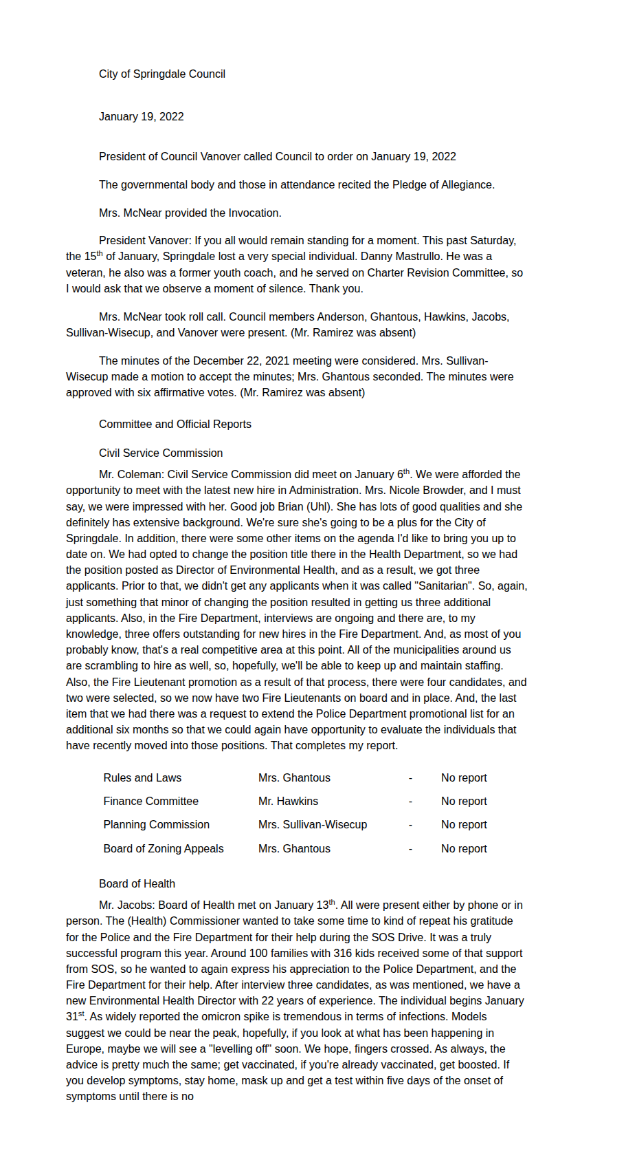City of Springdale Council
January 19, 2022
President of Council Vanover called Council to order on January 19, 2022
The governmental body and those in attendance recited the Pledge of Allegiance.
Mrs. McNear provided the Invocation.
President Vanover: If you all would remain standing for a moment. This past Saturday, the 15th of January, Springdale lost a very special individual. Danny Mastrullo. He was a veteran, he also was a former youth coach, and he served on Charter Revision Committee, so I would ask that we observe a moment of silence. Thank you.
Mrs. McNear took roll call. Council members Anderson, Ghantous, Hawkins, Jacobs, Sullivan-Wisecup, and Vanover were present. (Mr. Ramirez was absent)
The minutes of the December 22, 2021 meeting were considered. Mrs. Sullivan-Wisecup made a motion to accept the minutes; Mrs. Ghantous seconded. The minutes were approved with six affirmative votes. (Mr. Ramirez was absent)
Committee and Official Reports
Civil Service Commission
Mr. Coleman: Civil Service Commission did meet on January 6th. We were afforded the opportunity to meet with the latest new hire in Administration. Mrs. Nicole Browder, and I must say, we were impressed with her. Good job Brian (Uhl). She has lots of good qualities and she definitely has extensive background. We're sure she's going to be a plus for the City of Springdale. In addition, there were some other items on the agenda I'd like to bring you up to date on. We had opted to change the position title there in the Health Department, so we had the position posted as Director of Environmental Health, and as a result, we got three applicants. Prior to that, we didn't get any applicants when it was called "Sanitarian". So, again, just something that minor of changing the position resulted in getting us three additional applicants. Also, in the Fire Department, interviews are ongoing and there are, to my knowledge, three offers outstanding for new hires in the Fire Department. And, as most of you probably know, that's a real competitive area at this point. All of the municipalities around us are scrambling to hire as well, so, hopefully, we'll be able to keep up and maintain staffing. Also, the Fire Lieutenant promotion as a result of that process, there were four candidates, and two were selected, so we now have two Fire Lieutenants on board and in place. And, the last item that we had there was a request to extend the Police Department promotional list for an additional six months so that we could again have opportunity to evaluate the individuals that have recently moved into those positions. That completes my report.
| Rules and Laws | Mrs. Ghantous | - | No report |
| Finance Committee | Mr. Hawkins | - | No report |
| Planning Commission | Mrs. Sullivan-Wisecup | - | No report |
| Board of Zoning Appeals | Mrs. Ghantous | - | No report |
Board of Health
Mr. Jacobs: Board of Health met on January 13th. All were present either by phone or in person. The (Health) Commissioner wanted to take some time to kind of repeat his gratitude for the Police and the Fire Department for their help during the SOS Drive. It was a truly successful program this year. Around 100 families with 316 kids received some of that support from SOS, so he wanted to again express his appreciation to the Police Department, and the Fire Department for their help. After interview three candidates, as was mentioned, we have a new Environmental Health Director with 22 years of experience. The individual begins January 31st. As widely reported the omicron spike is tremendous in terms of infections. Models suggest we could be near the peak, hopefully, if you look at what has been happening in Europe, maybe we will see a "levelling off" soon. We hope, fingers crossed. As always, the advice is pretty much the same; get vaccinated, if you're already vaccinated, get boosted. If you develop symptoms, stay home, mask up and get a test within five days of the onset of symptoms until there is no